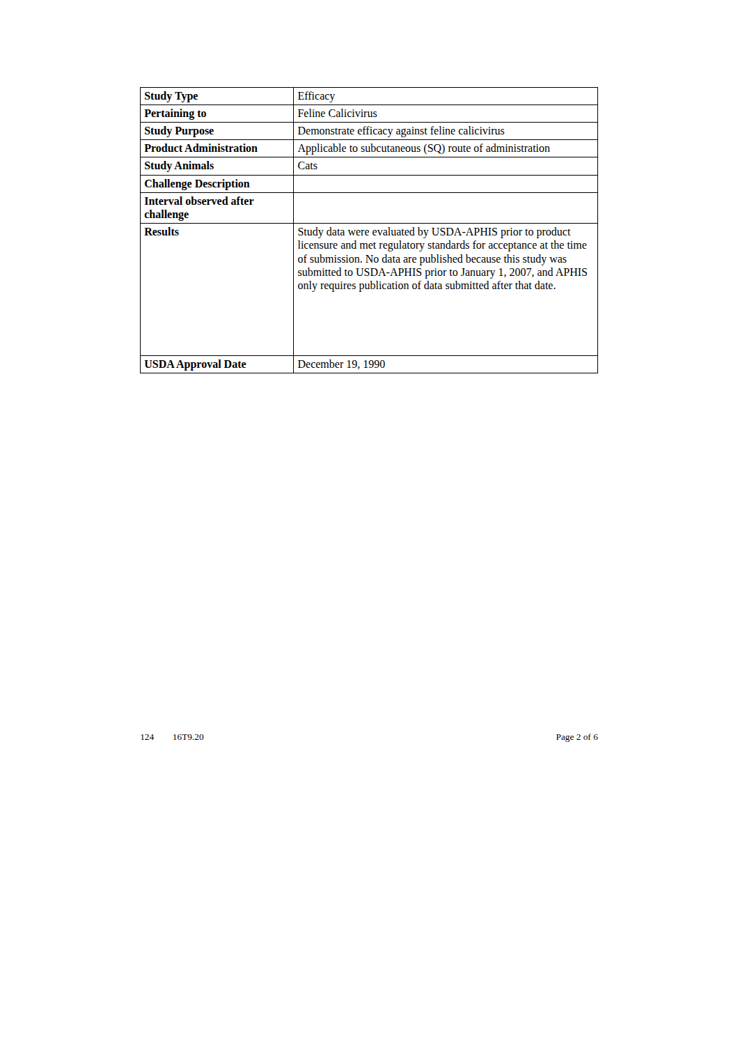| Study Type | Efficacy |
| Pertaining to | Feline Calicivirus |
| Study Purpose | Demonstrate efficacy against feline calicivirus |
| Product Administration | Applicable to subcutaneous (SQ) route of administration |
| Study Animals | Cats |
| Challenge Description | |
| Interval observed after challenge | |
| Results | Study data were evaluated by USDA-APHIS prior to product licensure and met regulatory standards for acceptance at the time of submission. No data are published because this study was submitted to USDA-APHIS prior to January 1, 2007, and APHIS only requires publication of data submitted after that date. |
| USDA Approval Date | December 19, 1990 |
124 16T9.20
Page 2 of 6